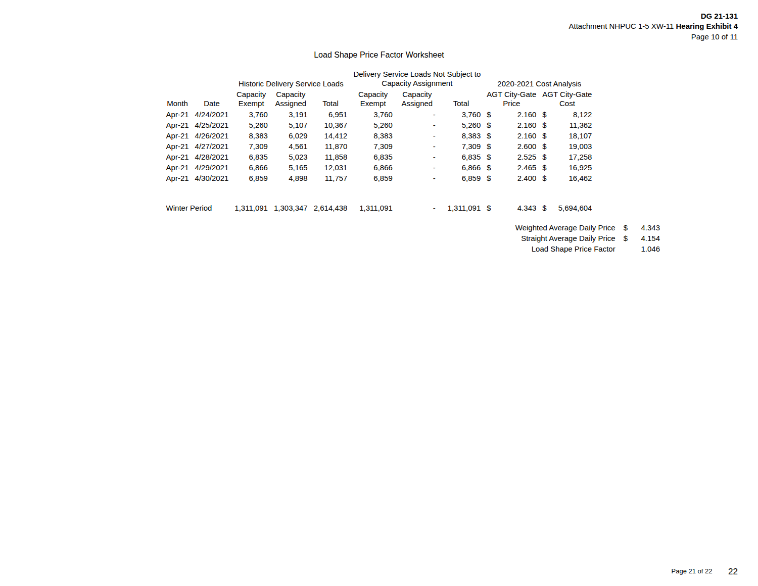DG 21-131
Attachment NHPUC 1-5 XW-11 Hearing Exhibit 4
Page 10 of 11
Load Shape Price Factor Worksheet
| | Historic Delivery Service Loads | Delivery Service Loads Not Subject to Capacity Assignment | 2020-2021 Cost Analysis |
| Month | Date | Capacity Exempt | Capacity Assigned | Total | Capacity Exempt | Capacity Assigned | Total | AGT City-Gate Price | AGT City-Gate Cost |
| Apr-21 | 4/24/2021 | 3,760 | 3,191 | 6,951 | 3,760 | - | 3,760 | $ | 2.160 | $ | 8,122 |
| Apr-21 | 4/25/2021 | 5,260 | 5,107 | 10,367 | 5,260 | - | 5,260 | $ | 2.160 | $ | 11,362 |
| Apr-21 | 4/26/2021 | 8,383 | 6,029 | 14,412 | 8,383 | - | 8,383 | $ | 2.160 | $ | 18,107 |
| Apr-21 | 4/27/2021 | 7,309 | 4,561 | 11,870 | 7,309 | - | 7,309 | $ | 2.600 | $ | 19,003 |
| Apr-21 | 4/28/2021 | 6,835 | 5,023 | 11,858 | 6,835 | - | 6,835 | $ | 2.525 | $ | 17,258 |
| Apr-21 | 4/29/2021 | 6,866 | 5,165 | 12,031 | 6,866 | - | 6,866 | $ | 2.465 | $ | 16,925 |
| Apr-21 | 4/30/2021 | 6,859 | 4,898 | 11,757 | 6,859 | - | 6,859 | $ | 2.400 | $ | 16,462 |
| Winter Period | 1,311,091 | 1,303,347 | 2,614,438 | 1,311,091 | - | 1,311,091 | $ | 4.343 | $ | 5,694,604 |
| Weighted Average Daily Price | $ | 4.343 |
| Straight Average Daily Price | $ | 4.154 |
| Load Shape Price Factor | | 1.046 |
Page 21 of 22 22